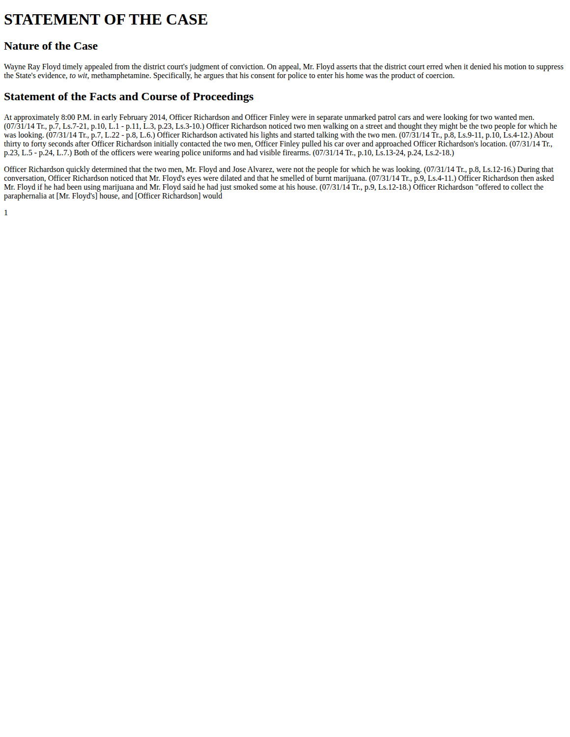STATEMENT OF THE CASE
Nature of the Case
Wayne Ray Floyd timely appealed from the district court's judgment of conviction. On appeal, Mr. Floyd asserts that the district court erred when it denied his motion to suppress the State's evidence, to wit, methamphetamine. Specifically, he argues that his consent for police to enter his home was the product of coercion.
Statement of the Facts and Course of Proceedings
At approximately 8:00 P.M. in early February 2014, Officer Richardson and Officer Finley were in separate unmarked patrol cars and were looking for two wanted men. (07/31/14 Tr., p.7, Ls.7-21, p.10, L.1 - p.11, L.3, p.23, Ls.3-10.) Officer Richardson noticed two men walking on a street and thought they might be the two people for which he was looking. (07/31/14 Tr., p.7, L.22 - p.8, L.6.) Officer Richardson activated his lights and started talking with the two men. (07/31/14 Tr., p.8, Ls.9-11, p.10, Ls.4-12.) About thirty to forty seconds after Officer Richardson initially contacted the two men, Officer Finley pulled his car over and approached Officer Richardson's location. (07/31/14 Tr., p.23, L.5 - p.24, L.7.) Both of the officers were wearing police uniforms and had visible firearms. (07/31/14 Tr., p.10, Ls.13-24, p.24, Ls.2-18.)
Officer Richardson quickly determined that the two men, Mr. Floyd and Jose Alvarez, were not the people for which he was looking. (07/31/14 Tr., p.8, Ls.12-16.) During that conversation, Officer Richardson noticed that Mr. Floyd's eyes were dilated and that he smelled of burnt marijuana. (07/31/14 Tr., p.9, Ls.4-11.) Officer Richardson then asked Mr. Floyd if he had been using marijuana and Mr. Floyd said he had just smoked some at his house. (07/31/14 Tr., p.9, Ls.12-18.) Officer Richardson "offered to collect the paraphernalia at [Mr. Floyd's] house, and [Officer Richardson] would
1